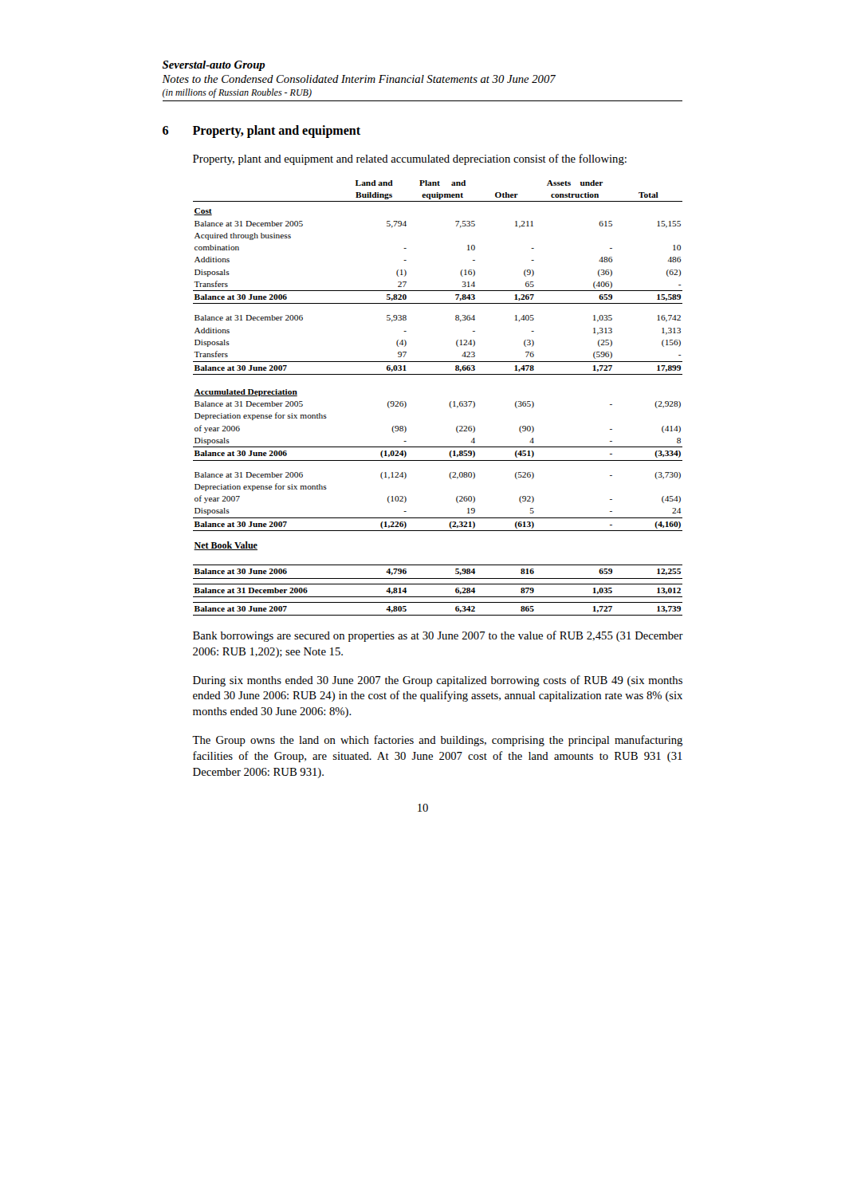Severstal-auto Group
Notes to the Condensed Consolidated Interim Financial Statements at 30 June 2007
(in millions of Russian Roubles - RUB)
6 Property, plant and equipment
Property, plant and equipment and related accumulated depreciation consist of the following:
| | Land and | Plant and | | Assets under | |
| --- | --- | --- | --- | --- | --- |
| | Buildings | equipment | Other | construction | Total |
| Cost | | | | | |
| Balance at 31 December 2005 | 5,794 | 7,535 | 1,211 | 615 | 15,155 |
| Acquired through business | | | | | |
| combination | - | 10 | - | - | 10 |
| Additions | - | - | - | 486 | 486 |
| Disposals | (1) | (16) | (9) | (36) | (62) |
| Transfers | 27 | 314 | 65 | (406) | - |
| Balance at 30 June 2006 | 5,820 | 7,843 | 1,267 | 659 | 15,589 |
| Balance at 31 December 2006 | 5,938 | 8,364 | 1,405 | 1,035 | 16,742 |
| Additions | - | - | - | 1,313 | 1,313 |
| Disposals | (4) | (124) | (3) | (25) | (156) |
| Transfers | 97 | 423 | 76 | (596) | - |
| Balance at 30 June 2007 | 6,031 | 8,663 | 1,478 | 1,727 | 17,899 |
| Accumulated Depreciation | | | | | |
| Balance at 31 December 2005 | (926) | (1,637) | (365) | - | (2,928) |
| Depreciation expense for six months | | | | | |
| of year 2006 | (98) | (226) | (90) | - | (414) |
| Disposals | - | 4 | 4 | - | 8 |
| Balance at 30 June 2006 | (1,024) | (1,859) | (451) | - | (3,334) |
| Balance at 31 December 2006 | (1,124) | (2,080) | (526) | - | (3,730) |
| Depreciation expense for six months | | | | | |
| of year 2007 | (102) | (260) | (92) | - | (454) |
| Disposals | - | 19 | 5 | - | 24 |
| Balance at 30 June 2007 | (1,226) | (2,321) | (613) | - | (4,160) |
| Net Book Value | | | | | |
| Balance at 30 June 2006 | 4,796 | 5,984 | 816 | 659 | 12,255 |
| Balance at 31 December 2006 | 4,814 | 6,284 | 879 | 1,035 | 13,012 |
| Balance at 30 June 2007 | 4,805 | 6,342 | 865 | 1,727 | 13,739 |
Bank borrowings are secured on properties as at 30 June 2007 to the value of RUB 2,455 (31 December 2006: RUB 1,202); see Note 15.
During six months ended 30 June 2007 the Group capitalized borrowing costs of RUB 49 (six months ended 30 June 2006: RUB 24) in the cost of the qualifying assets, annual capitalization rate was 8% (six months ended 30 June 2006: 8%).
The Group owns the land on which factories and buildings, comprising the principal manufacturing facilities of the Group, are situated. At 30 June 2007 cost of the land amounts to RUB 931 (31 December 2006: RUB 931).
10